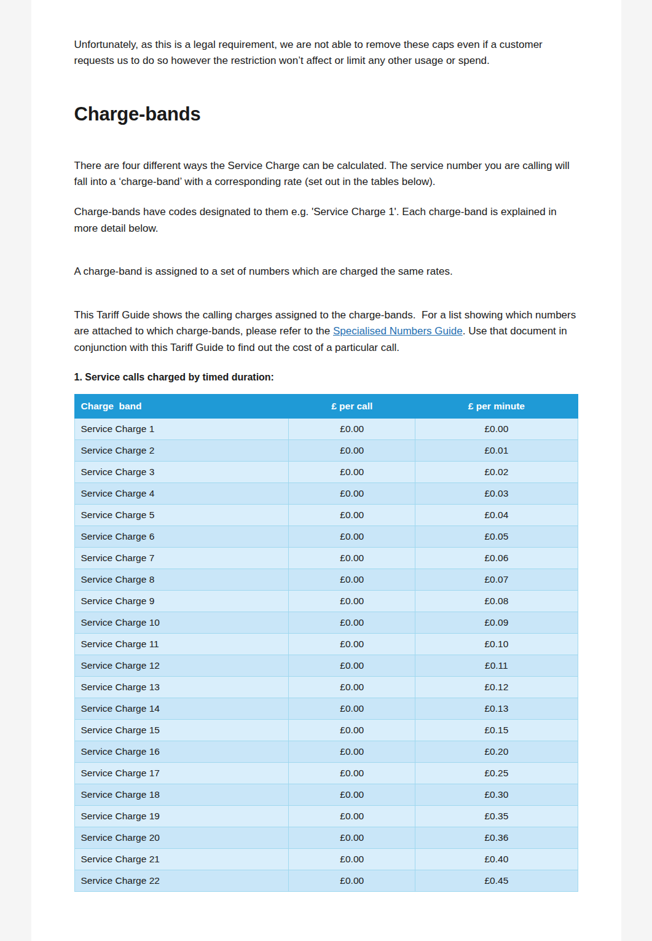Unfortunately, as this is a legal requirement, we are not able to remove these caps even if a customer requests us to do so however the restriction won’t affect or limit any other usage or spend.
Charge-bands
There are four different ways the Service Charge can be calculated. The service number you are calling will fall into a ‘charge-band’ with a corresponding rate (set out in the tables below).
Charge-bands have codes designated to them e.g. 'Service Charge 1'. Each charge-band is explained in more detail below.
A charge-band is assigned to a set of numbers which are charged the same rates.
This Tariff Guide shows the calling charges assigned to the charge-bands. For a list showing which numbers are attached to which charge-bands, please refer to the Specialised Numbers Guide. Use that document in conjunction with this Tariff Guide to find out the cost of a particular call.
1. Service calls charged by timed duration:
| Charge band | £ per call | £ per minute |
| --- | --- | --- |
| Service Charge 1 | £0.00 | £0.00 |
| Service Charge 2 | £0.00 | £0.01 |
| Service Charge 3 | £0.00 | £0.02 |
| Service Charge 4 | £0.00 | £0.03 |
| Service Charge 5 | £0.00 | £0.04 |
| Service Charge 6 | £0.00 | £0.05 |
| Service Charge 7 | £0.00 | £0.06 |
| Service Charge 8 | £0.00 | £0.07 |
| Service Charge 9 | £0.00 | £0.08 |
| Service Charge 10 | £0.00 | £0.09 |
| Service Charge 11 | £0.00 | £0.10 |
| Service Charge 12 | £0.00 | £0.11 |
| Service Charge 13 | £0.00 | £0.12 |
| Service Charge 14 | £0.00 | £0.13 |
| Service Charge 15 | £0.00 | £0.15 |
| Service Charge 16 | £0.00 | £0.20 |
| Service Charge 17 | £0.00 | £0.25 |
| Service Charge 18 | £0.00 | £0.30 |
| Service Charge 19 | £0.00 | £0.35 |
| Service Charge 20 | £0.00 | £0.36 |
| Service Charge 21 | £0.00 | £0.40 |
| Service Charge 22 | £0.00 | £0.45 |